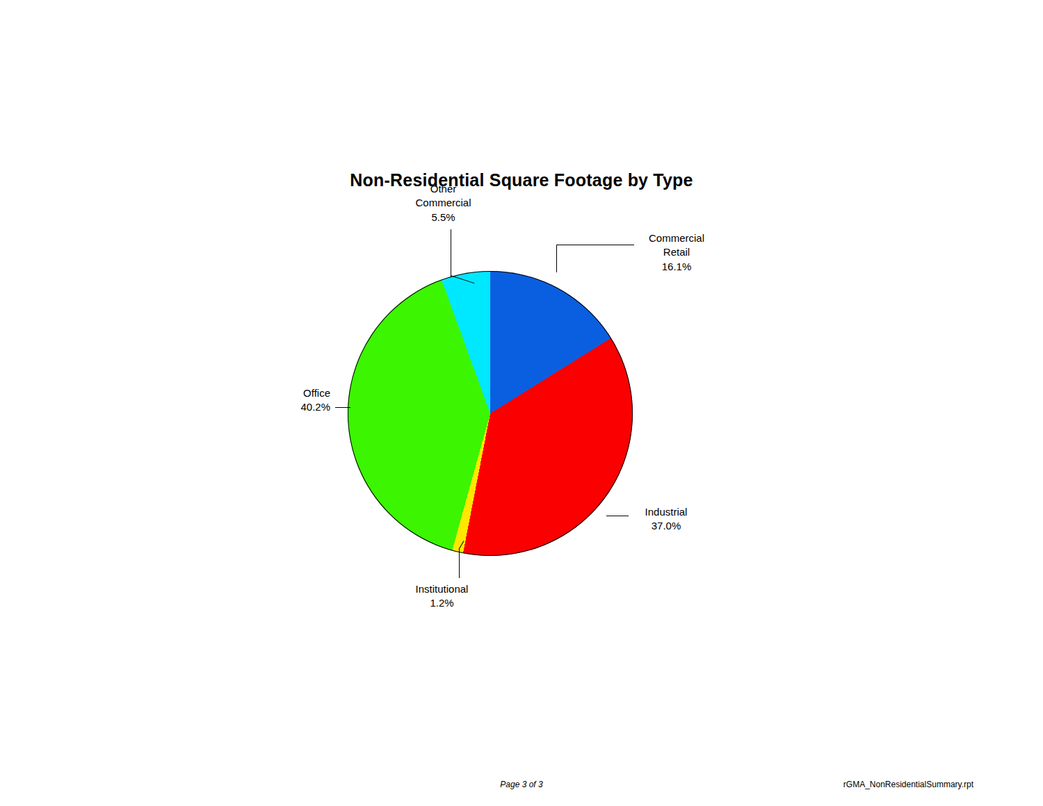Non-Residential Square Footage by Type
Other
Commercial
5.5%
Commercial
Retail
16.1%
Industrial
37.0%
Institutional
1.2%
Office40.2%
Page 3 of 3 rGMA_NonResidentialSummary.rpt